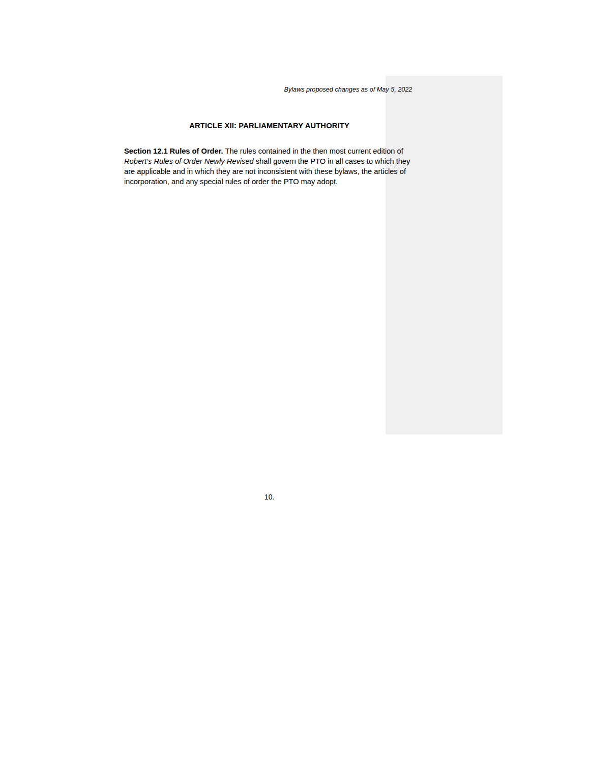Bylaws proposed changes as of May 5, 2022
Article XII: Parliamentary Authority
Section 12.1 Rules of Order. The rules contained in the then most current edition of Robert’s Rules of Order Newly Revised shall govern the PTO in all cases to which they are applicable and in which they are not inconsistent with these bylaws, the articles of incorporation, and any special rules of order the PTO may adopt.
10.